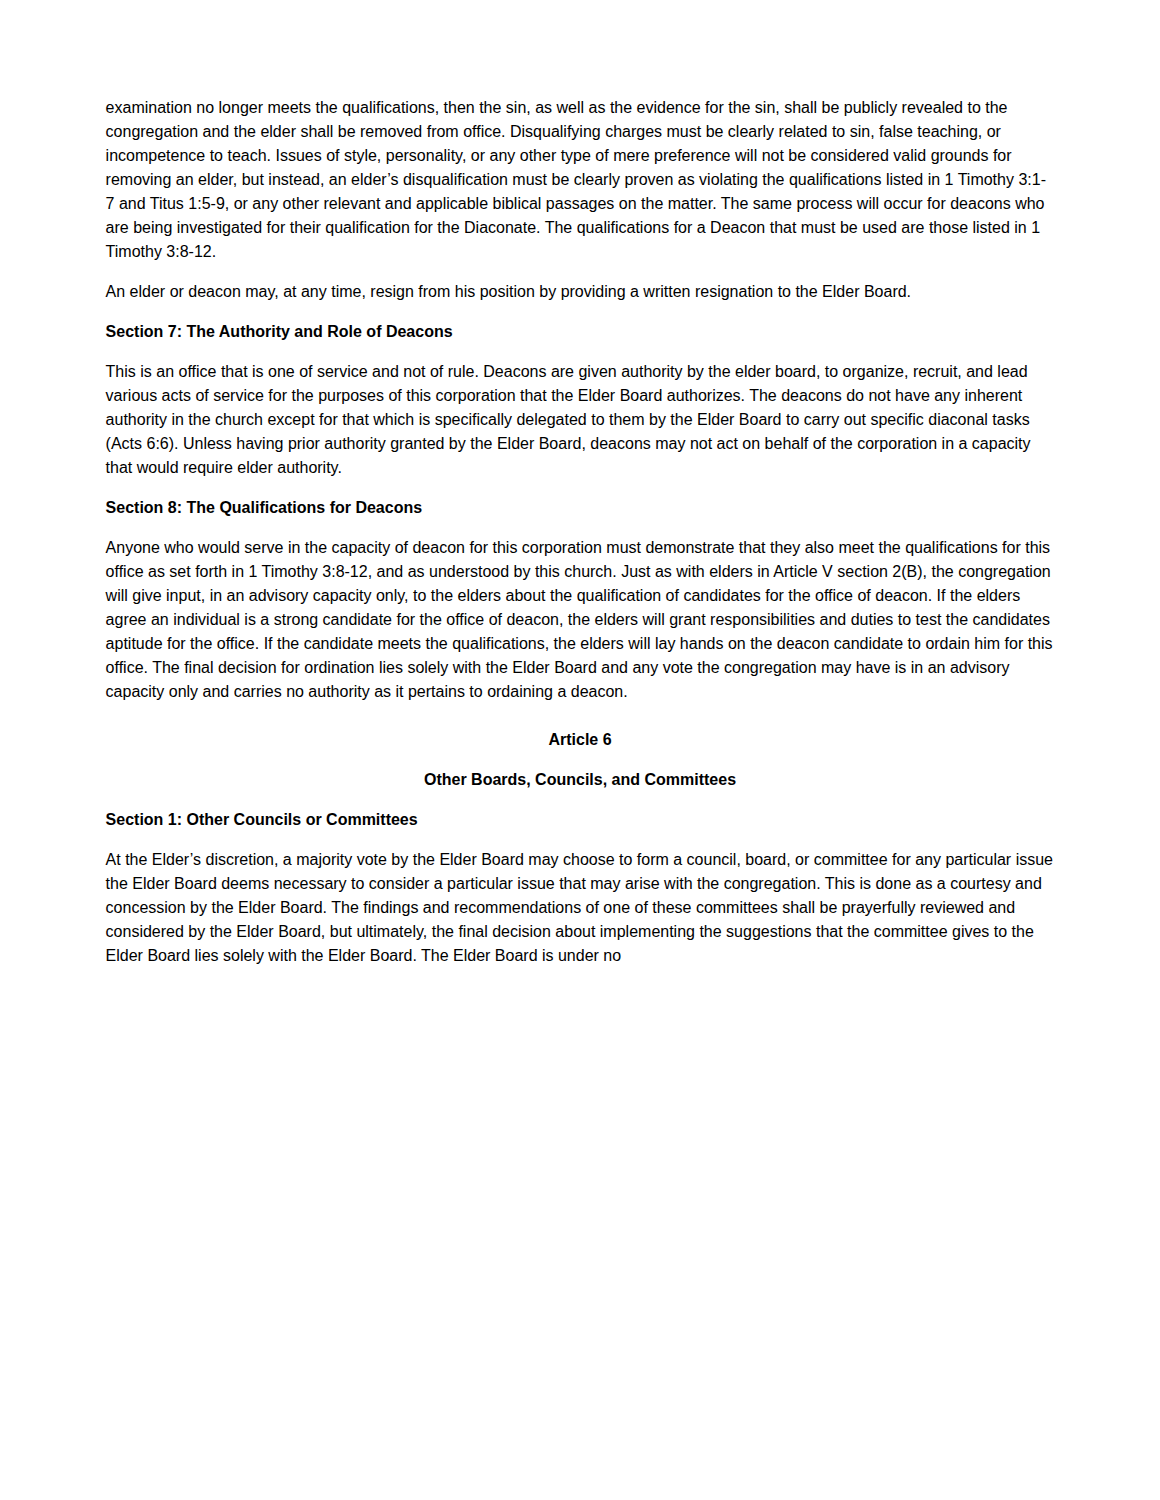examination no longer meets the qualifications, then the sin, as well as the evidence for the sin, shall be publicly revealed to the congregation and the elder shall be removed from office. Disqualifying charges must be clearly related to sin, false teaching, or incompetence to teach. Issues of style, personality, or any other type of mere preference will not be considered valid grounds for removing an elder, but instead, an elder’s disqualification must be clearly proven as violating the qualifications listed in 1 Timothy 3:1-7 and Titus 1:5-9, or any other relevant and applicable biblical passages on the matter. The same process will occur for deacons who are being investigated for their qualification for the Diaconate. The qualifications for a Deacon that must be used are those listed in 1 Timothy 3:8-12.
An elder or deacon may, at any time, resign from his position by providing a written resignation to the Elder Board.
Section 7: The Authority and Role of Deacons
This is an office that is one of service and not of rule. Deacons are given authority by the elder board, to organize, recruit, and lead various acts of service for the purposes of this corporation that the Elder Board authorizes. The deacons do not have any inherent authority in the church except for that which is specifically delegated to them by the Elder Board to carry out specific diaconal tasks (Acts 6:6). Unless having prior authority granted by the Elder Board, deacons may not act on behalf of the corporation in a capacity that would require elder authority.
Section 8: The Qualifications for Deacons
Anyone who would serve in the capacity of deacon for this corporation must demonstrate that they also meet the qualifications for this office as set forth in 1 Timothy 3:8-12, and as understood by this church. Just as with elders in Article V section 2(B), the congregation will give input, in an advisory capacity only, to the elders about the qualification of candidates for the office of deacon. If the elders agree an individual is a strong candidate for the office of deacon, the elders will grant responsibilities and duties to test the candidates aptitude for the office. If the candidate meets the qualifications, the elders will lay hands on the deacon candidate to ordain him for this office. The final decision for ordination lies solely with the Elder Board and any vote the congregation may have is in an advisory capacity only and carries no authority as it pertains to ordaining a deacon.
Article 6
Other Boards, Councils, and Committees
Section 1: Other Councils or Committees
At the Elder’s discretion, a majority vote by the Elder Board may choose to form a council, board, or committee for any particular issue the Elder Board deems necessary to consider a particular issue that may arise with the congregation. This is done as a courtesy and concession by the Elder Board. The findings and recommendations of one of these committees shall be prayerfully reviewed and considered by the Elder Board, but ultimately, the final decision about implementing the suggestions that the committee gives to the Elder Board lies solely with the Elder Board. The Elder Board is under no